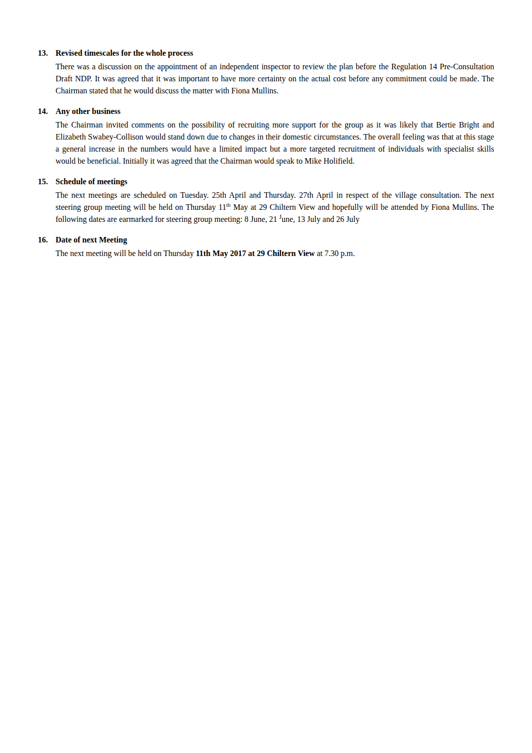Revised timescales for the whole process
There was a discussion on the appointment of an independent inspector to review the plan before the Regulation 14 Pre-Consultation Draft NDP. It was agreed that it was important to have more certainty on the actual cost before any commitment could be made. The Chairman stated that he would discuss the matter with Fiona Mullins.
Any other business
The Chairman invited comments on the possibility of recruiting more support for the group as it was likely that Bertie Bright and Elizabeth Swabey-Collison would stand down due to changes in their domestic circumstances. The overall feeling was that at this stage a general increase in the numbers would have a limited impact but a more targeted recruitment of individuals with specialist skills would be beneficial. Initially it was agreed that the Chairman would speak to Mike Holifield.
Schedule of meetings
The next meetings are scheduled on Tuesday. 25th April and Thursday. 27th April in respect of the village consultation. The next steering group meeting will be held on Thursday 11th May at 29 Chiltern View and hopefully will be attended by Fiona Mullins. The following dates are earmarked for steering group meeting: 8 June, 21 June, 13 July and 26 July
Date of next Meeting
The next meeting will be held on Thursday 11th May 2017 at 29 Chiltern View at 7.30 p.m.